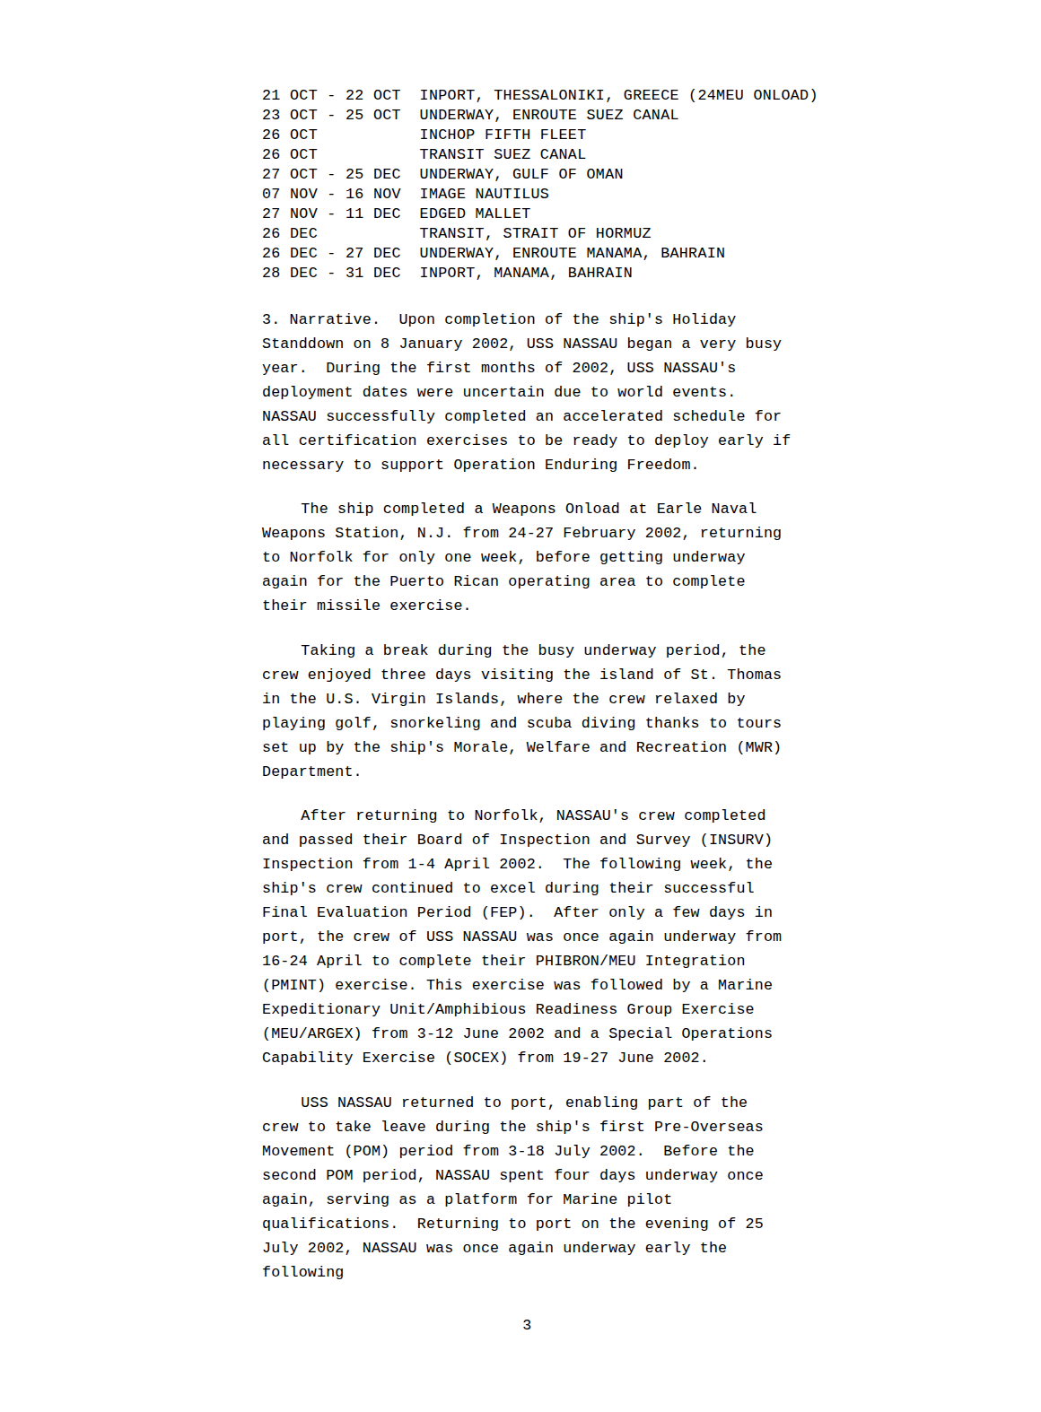21 OCT - 22 OCT  INPORT, THESSALONIKI, GREECE (24MEU ONLOAD)
23 OCT - 25 OCT  UNDERWAY, ENROUTE SUEZ CANAL
26 OCT           INCHOP FIFTH FLEET
26 OCT           TRANSIT SUEZ CANAL
27 OCT - 25 DEC  UNDERWAY, GULF OF OMAN
07 NOV - 16 NOV  IMAGE NAUTILUS
27 NOV - 11 DEC  EDGED MALLET
26 DEC           TRANSIT, STRAIT OF HORMUZ
26 DEC - 27 DEC  UNDERWAY, ENROUTE MANAMA, BAHRAIN
28 DEC - 31 DEC  INPORT, MANAMA, BAHRAIN
3. Narrative. Upon completion of the ship's Holiday Standdown on 8 January 2002, USS NASSAU began a very busy year. During the first months of 2002, USS NASSAU's deployment dates were uncertain due to world events. NASSAU successfully completed an accelerated schedule for all certification exercises to be ready to deploy early if necessary to support Operation Enduring Freedom.
The ship completed a Weapons Onload at Earle Naval Weapons Station, N.J. from 24-27 February 2002, returning to Norfolk for only one week, before getting underway again for the Puerto Rican operating area to complete their missile exercise.
Taking a break during the busy underway period, the crew enjoyed three days visiting the island of St. Thomas in the U.S. Virgin Islands, where the crew relaxed by playing golf, snorkeling and scuba diving thanks to tours set up by the ship's Morale, Welfare and Recreation (MWR) Department.
After returning to Norfolk, NASSAU's crew completed and passed their Board of Inspection and Survey (INSURV) Inspection from 1-4 April 2002. The following week, the ship's crew continued to excel during their successful Final Evaluation Period (FEP). After only a few days in port, the crew of USS NASSAU was once again underway from 16-24 April to complete their PHIBRON/MEU Integration (PMINT) exercise. This exercise was followed by a Marine Expeditionary Unit/Amphibious Readiness Group Exercise (MEU/ARGEX) from 3-12 June 2002 and a Special Operations Capability Exercise (SOCEX) from 19-27 June 2002.
USS NASSAU returned to port, enabling part of the crew to take leave during the ship's first Pre-Overseas Movement (POM) period from 3-18 July 2002. Before the second POM period, NASSAU spent four days underway once again, serving as a platform for Marine pilot qualifications. Returning to port on the evening of 25 July 2002, NASSAU was once again underway early the following
3